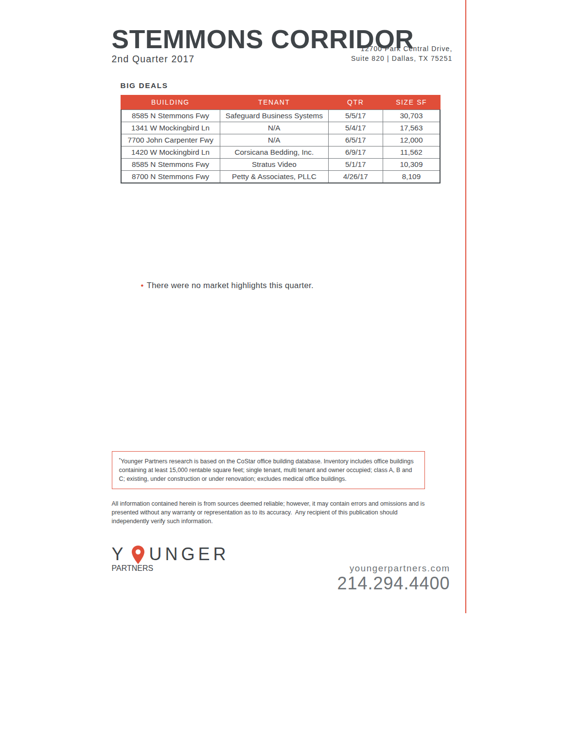STEMMONS CORRIDOR
2nd Quarter 2017
12700 Park Central Drive,
Suite 820 | Dallas, TX 75251
BIG DEALS
| BUILDING | TENANT | QTR | SIZE SF |
| --- | --- | --- | --- |
| 8585 N Stemmons Fwy | Safeguard Business Systems | 5/5/17 | 30,703 |
| 1341 W Mockingbird Ln | N/A | 5/4/17 | 17,563 |
| 7700 John Carpenter Fwy | N/A | 6/5/17 | 12,000 |
| 1420 W Mockingbird Ln | Corsicana Bedding, Inc. | 6/9/17 | 11,562 |
| 8585 N Stemmons Fwy | Stratus Video | 5/1/17 | 10,309 |
| 8700 N Stemmons Fwy | Petty & Associates, PLLC | 4/26/17 | 8,109 |
•There were no market highlights this quarter.
*Younger Partners research is based on the CoStar office building database. Inventory includes office buildings containing at least 15,000 rentable square feet; single tenant, multi tenant and owner occupied; class A, B and C; existing, under construction or under renovation; excludes medical office buildings.
All information contained herein is from sources deemed reliable; however, it may contain errors and omissions and is presented without any warranty or representation as to its accuracy. Any recipient of this publication should independently verify such information.
Y UNGER
PARTNERS
youngerpartners.com
214.294.4400